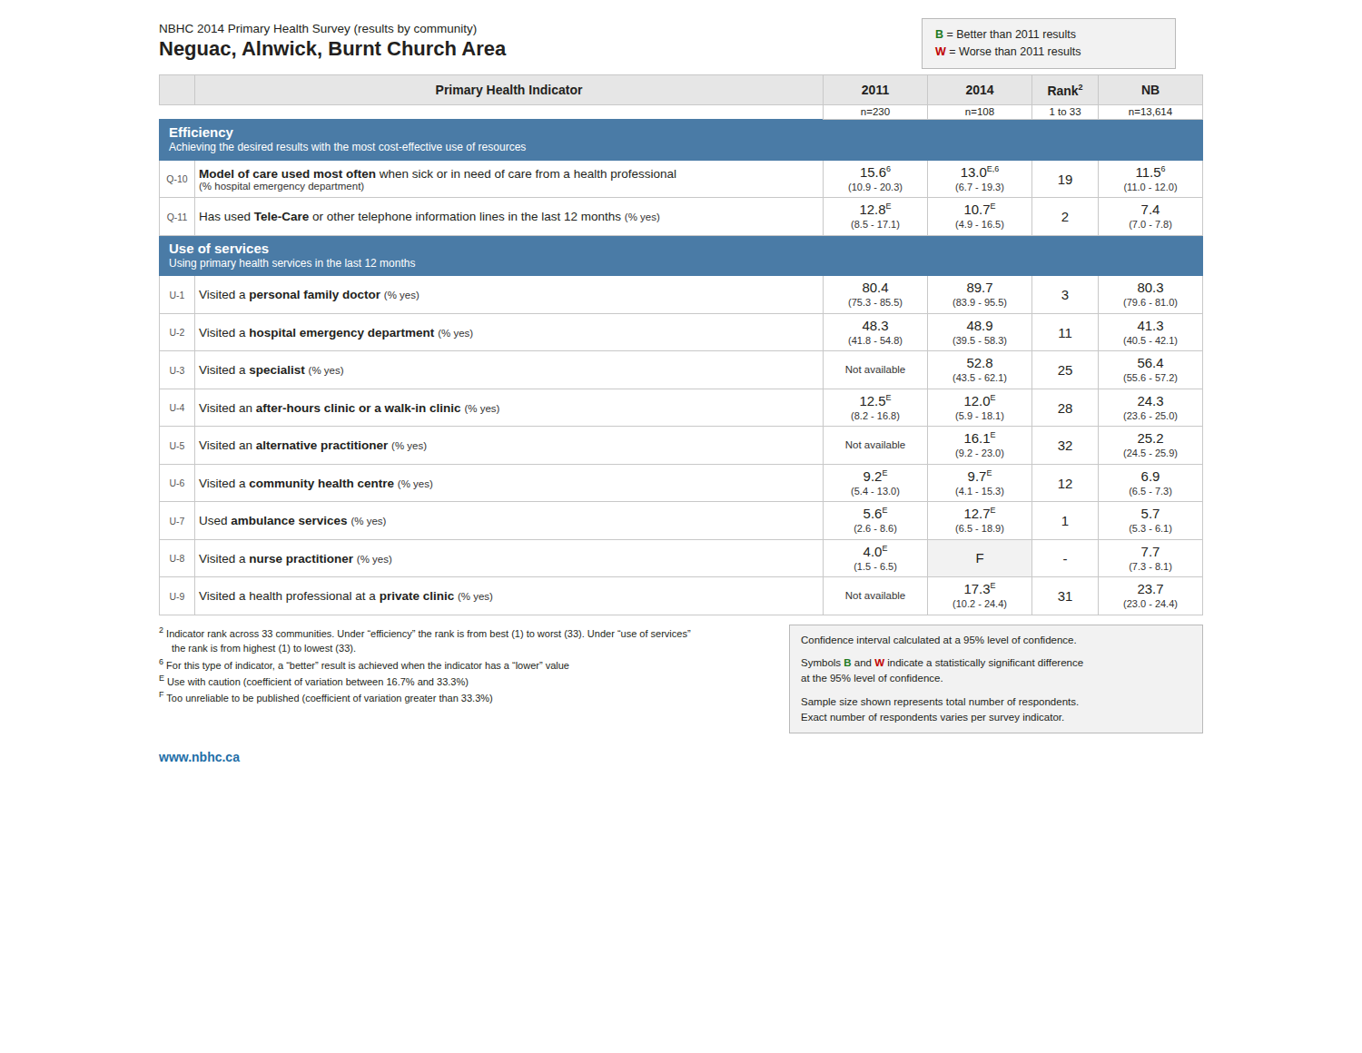NBHC 2014 Primary Health Survey (results by community)
Neguac, Alnwick, Burnt Church Area
B = Better than 2011 results
W = Worse than 2011 results
| | | n=230 | n=108 | 1 to 33 | n=13,614 |
| | Primary Health Indicator | 2011 | 2014 | Rank 2 | NB |
| Efficiency Achieving the desired results with the most cost-effective use of resources |
| Q-10 | Model of care used most often when sick or in need of care from a health professional (% hospital emergency department) | 15.6 6 (10.9 - 20.3) | 13.0 E,6 (6.7 - 19.3) | 19 | 11.5 6 (11.0 - 12.0) |
| Q-11 | Has used Tele-Care or other telephone information lines in the last 12 months (% yes) | 12.8 E (8.5 - 17.1) | 10.7 E (4.9 - 16.5) | 2 | 7.4 (7.0 - 7.8) |
| Use of services Using primary health services in the last 12 months |
| U-1 | Visited a personal family doctor (% yes) | 80.4 (75.3 - 85.5) | 89.7 (83.9 - 95.5) | 3 | 80.3 (79.6 - 81.0) |
| U-2 | Visited a hospital emergency department (% yes) | 48.3 (41.8 - 54.8) | 48.9 (39.5 - 58.3) | 11 | 41.3 (40.5 - 42.1) |
| U-3 | Visited a specialist (% yes) | Not available | 52.8 (43.5 - 62.1) | 25 | 56.4 (55.6 - 57.2) |
| U-4 | Visited an after-hours clinic or a walk-in clinic (% yes) | 12.5 E (8.2 - 16.8) | 12.0 E (5.9 - 18.1) | 28 | 24.3 (23.6 - 25.0) |
| U-5 | Visited an alternative practitioner (% yes) | Not available | 16.1 E (9.2 - 23.0) | 32 | 25.2 (24.5 - 25.9) |
| U-6 | Visited a community health centre (% yes) | 9.2 E (5.4 - 13.0) | 9.7 E (4.1 - 15.3) | 12 | 6.9 (6.5 - 7.3) |
| U-7 | Used ambulance services (% yes) | 5.6 E (2.6 - 8.6) | 12.7 E (6.5 - 18.9) | 1 | 5.7 (5.3 - 6.1) |
| U-8 | Visited a nurse practitioner (% yes) | 4.0 E (1.5 - 6.5) | F | - | 7.7 (7.3 - 8.1) |
| U-9 | Visited a health professional at a private clinic (% yes) | Not available | 17.3 E (10.2 - 24.4) | 31 | 23.7 (23.0 - 24.4) |
2 Indicator rank across 33 communities. Under “efficiency” the rank is from best (1) to worst (33). Under “use of services”
the rank is from highest (1) to lowest (33).
6 For this type of indicator, a “better” result is achieved when the indicator has a “lower” value
E Use with caution (coefficient of variation between 16.7% and 33.3%)
F Too unreliable to be published (coefficient of variation greater than 33.3%)
Confidence interval calculated at a 95% level of confidence.
Symbols B and W indicate a statistically significant difference
at the 95% level of confidence.
Sample size shown represents total number of respondents.
Exact number of respondents varies per survey indicator.
www.nbhc.ca